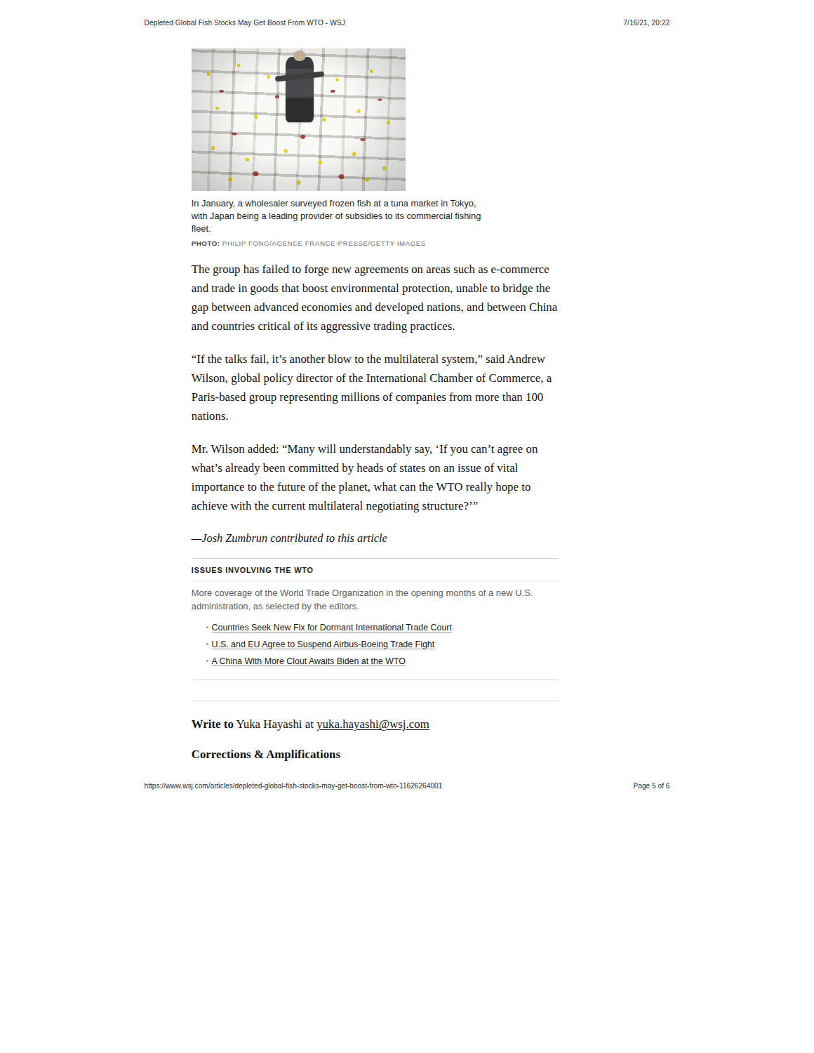Depleted Global Fish Stocks May Get Boost From WTO - WSJ
7/16/21, 20:22
In January, a wholesaler surveyed frozen fish at a tuna market in Tokyo, with Japan being a leading provider of subsidies to its commercial fishing fleet. Photo: Philip Fong/Agence France-Presse/Getty Images
The group has failed to forge new agreements on areas such as e-commerce and trade in goods that boost environmental protection, unable to bridge the gap between advanced economies and developed nations, and between China and countries critical of its aggressive trading practices.
“If the talks fail, it’s another blow to the multilateral system,” said Andrew Wilson, global policy director of the International Chamber of Commerce, a Paris-based group representing millions of companies from more than 100 nations.
Mr. Wilson added: “Many will understandably say, ‘If you can’t agree on what’s already been committed by heads of states on an issue of vital importance to the future of the planet, what can the WTO really hope to achieve with the current multilateral negotiating structure?’”
—Josh Zumbrun contributed to this article
Issues Involving the WTO
More coverage of the World Trade Organization in the opening months of a new U.S. administration, as selected by the editors.
Countries Seek New Fix for Dormant International Trade Court
U.S. and EU Agree to Suspend Airbus-Boeing Trade Fight
A China With More Clout Awaits Biden at the WTO
Write to Yuka Hayashi at yuka.hayashi@wsj.com
Corrections & Amplifications
https://www.wsj.com/articles/depleted-global-fish-stocks-may-get-boost-from-wto-11626264001
Page 5 of 6